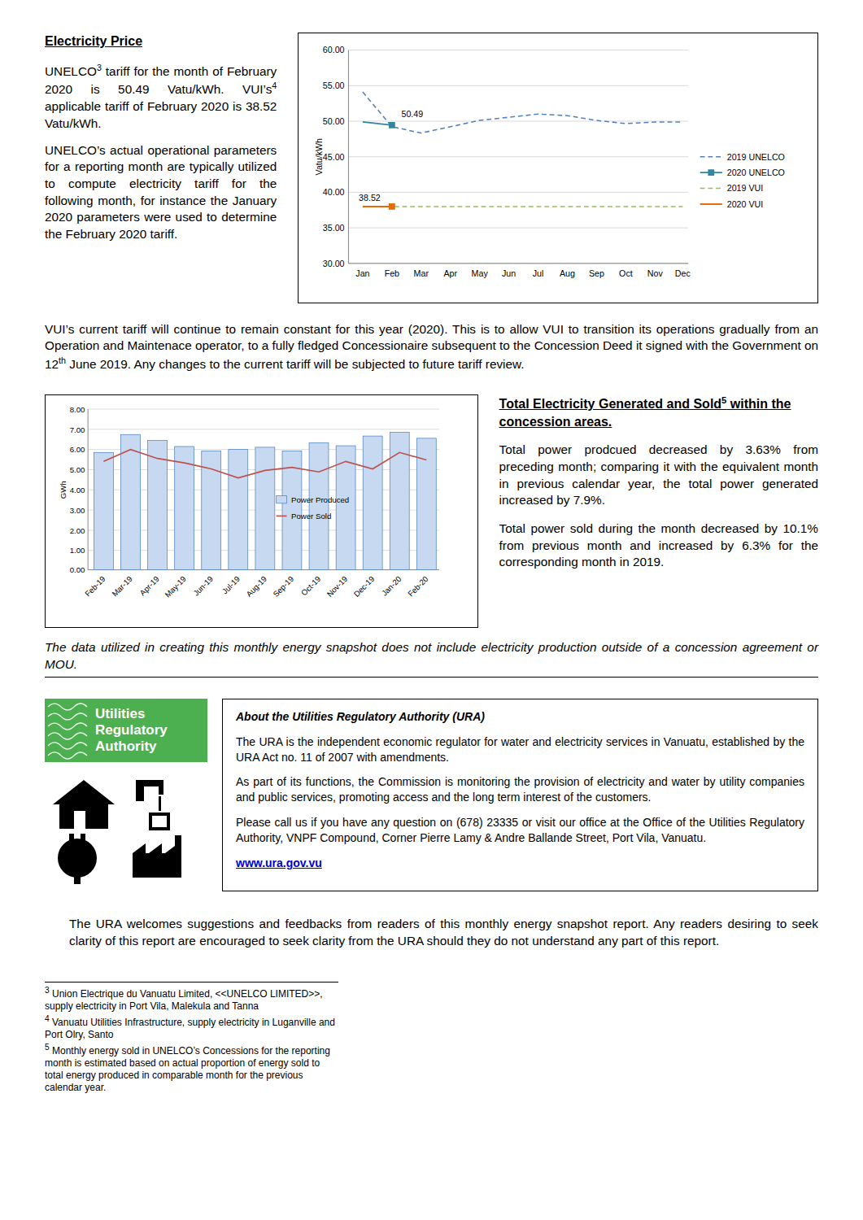Electricity Price
UNELCO3 tariff for the month of February 2020 is 50.49 Vatu/kWh. VUI’s4 applicable tariff of February 2020 is 38.52 Vatu/kWh.
UNELCO’s actual operational parameters for a reporting month are typically utilized to compute electricity tariff for the following month, for instance the January 2020 parameters were used to determine the February 2020 tariff.
60.00 55.00 50.00 45.00 40.00 35.00 30.00 Vatu/kWh Jan Feb Mar Apr May Jun Jul Aug Sep Oct Nov Dec 50.49 38.52 2019 UNELCO 2020 UNELCO 2019 VUI 2020 VUI
VUI’s current tariff will continue to remain constant for this year (2020). This is to allow VUI to transition its operations gradually from an Operation and Maintenace operator, to a fully fledged Concessionaire subsequent to the Concession Deed it signed with the Government on 12th June 2019. Any changes to the current tariff will be subjected to future tariff review.
8.00 7.00 6.00 5.00 4.00 3.00 2.00 1.00 0.00 GWh Feb-19 Mar-19 Apr-19 May-19 Jun-19 Jul-19 Aug-19 Sep-19 Oct-19 Nov-19 Dec-19 Jan-20 Feb-20 Power Produced Power Sold
Total Electricity Generated and Sold5 within the concession areas.
Total power prodcued decreased by 3.63% from preceding month; comparing it with the equivalent month in previous calendar year, the total power generated increased by 7.9%.
Total power sold during the month decreased by 10.1% from previous month and increased by 6.3% for the corresponding month in 2019.
The data utilized in creating this monthly energy snapshot does not include electricity production outside of a concession agreement or MOU.
Utilities Regulatory Authority
About the Utilities Regulatory Authority (URA)
The URA is the independent economic regulator for water and electricity services in Vanuatu, established by the URA Act no. 11 of 2007 with amendments.
As part of its functions, the Commission is monitoring the provision of electricity and water by utility companies and public services, promoting access and the long term interest of the customers.
Please call us if you have any question on (678) 23335 or visit our office at the Office of the Utilities Regulatory Authority, VNPF Compound, Corner Pierre Lamy & Andre Ballande Street, Port Vila, Vanuatu.
www.ura.gov.vu
The URA welcomes suggestions and feedbacks from readers of this monthly energy snapshot report. Any readers desiring to seek clarity of this report are encouraged to seek clarity from the URA should they do not understand any part of this report.
3 Union Electrique du Vanuatu Limited, <<UNELCO LIMITED>>, supply electricity in Port Vila, Malekula and Tanna
4 Vanuatu Utilities Infrastructure, supply electricity in Luganville and Port Olry, Santo
5 Monthly energy sold in UNELCO’s Concessions for the reporting month is estimated based on actual proportion of energy sold to total energy produced in comparable month for the previous calendar year.